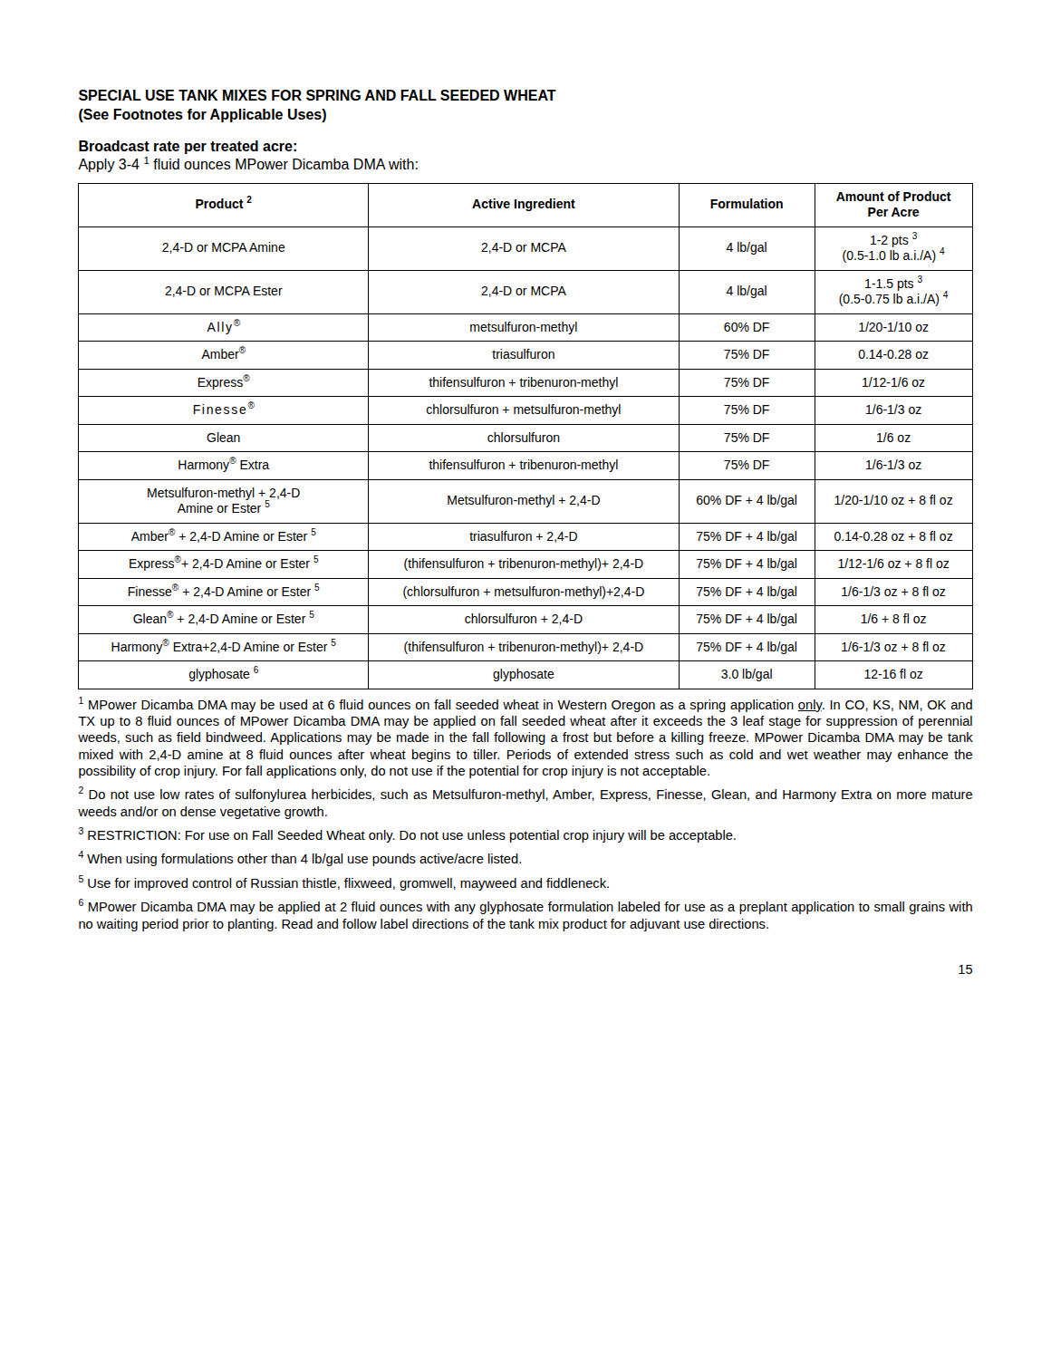SPECIAL USE TANK MIXES FOR SPRING AND FALL SEEDED WHEAT
(See Footnotes for Applicable Uses)
Broadcast rate per treated acre:
Apply 3-4 1 fluid ounces MPower Dicamba DMA with:
| Product 2 | Active Ingredient | Formulation | Amount of Product Per Acre |
| --- | --- | --- | --- |
| 2,4-D or MCPA Amine | 2,4-D or MCPA | 4 lb/gal | 1-2 pts 3 (0.5-1.0 lb a.i./A) 4 |
| 2,4-D or MCPA Ester | 2,4-D or MCPA | 4 lb/gal | 1-1.5 pts 3 (0.5-0.75 lb a.i./A) 4 |
| Ally ® | metsulfuron-methyl | 60% DF | 1/20-1/10 oz |
| Amber ® | triasulfuron | 75% DF | 0.14-0.28 oz |
| Express ® | thifensulfuron + tribenuron-methyl | 75% DF | 1/12-1/6 oz |
| Finesse ® | chlorsulfuron + metsulfuron-methyl | 75% DF | 1/6-1/3 oz |
| Glean | chlorsulfuron | 75% DF | 1/6 oz |
| Harmony ® Extra | thifensulfuron + tribenuron-methyl | 75% DF | 1/6-1/3 oz |
| Metsulfuron-methyl + 2,4-D Amine or Ester 5 | Metsulfuron-methyl + 2,4-D | 60% DF + 4 lb/gal | 1/20-1/10 oz + 8 fl oz |
| Amber ® + 2,4-D Amine or Ester 5 | triasulfuron + 2,4-D | 75% DF + 4 lb/gal | 0.14-0.28 oz + 8 fl oz |
| Express ® + 2,4-D Amine or Ester 5 | (thifensulfuron + tribenuron-methyl)+ 2,4-D | 75% DF + 4 lb/gal | 1/12-1/6 oz + 8 fl oz |
| Finesse ® + 2,4-D Amine or Ester 5 | (chlorsulfuron + metsulfuron-methyl)+2,4-D | 75% DF + 4 lb/gal | 1/6-1/3 oz + 8 fl oz |
| Glean ® + 2,4-D Amine or Ester 5 | chlorsulfuron + 2,4-D | 75% DF + 4 lb/gal | 1/6 + 8 fl oz |
| Harmony ® Extra+2,4-D Amine or Ester 5 | (thifensulfuron + tribenuron-methyl)+ 2,4-D | 75% DF + 4 lb/gal | 1/6-1/3 oz + 8 fl oz |
| glyphosate 6 | glyphosate | 3.0 lb/gal | 12-16 fl oz |
1 MPower Dicamba DMA may be used at 6 fluid ounces on fall seeded wheat in Western Oregon as a spring application only. In CO, KS, NM, OK and TX up to 8 fluid ounces of MPower Dicamba DMA may be applied on fall seeded wheat after it exceeds the 3 leaf stage for suppression of perennial weeds, such as field bindweed. Applications may be made in the fall following a frost but before a killing freeze. MPower Dicamba DMA may be tank mixed with 2,4-D amine at 8 fluid ounces after wheat begins to tiller. Periods of extended stress such as cold and wet weather may enhance the possibility of crop injury. For fall applications only, do not use if the potential for crop injury is not acceptable.
2 Do not use low rates of sulfonylurea herbicides, such as Metsulfuron-methyl, Amber, Express, Finesse, Glean, and Harmony Extra on more mature weeds and/or on dense vegetative growth.
3 RESTRICTION: For use on Fall Seeded Wheat only. Do not use unless potential crop injury will be acceptable.
4 When using formulations other than 4 lb/gal use pounds active/acre listed.
5 Use for improved control of Russian thistle, flixweed, gromwell, mayweed and fiddleneck.
6 MPower Dicamba DMA may be applied at 2 fluid ounces with any glyphosate formulation labeled for use as a preplant application to small grains with no waiting period prior to planting. Read and follow label directions of the tank mix product for adjuvant use directions.
15